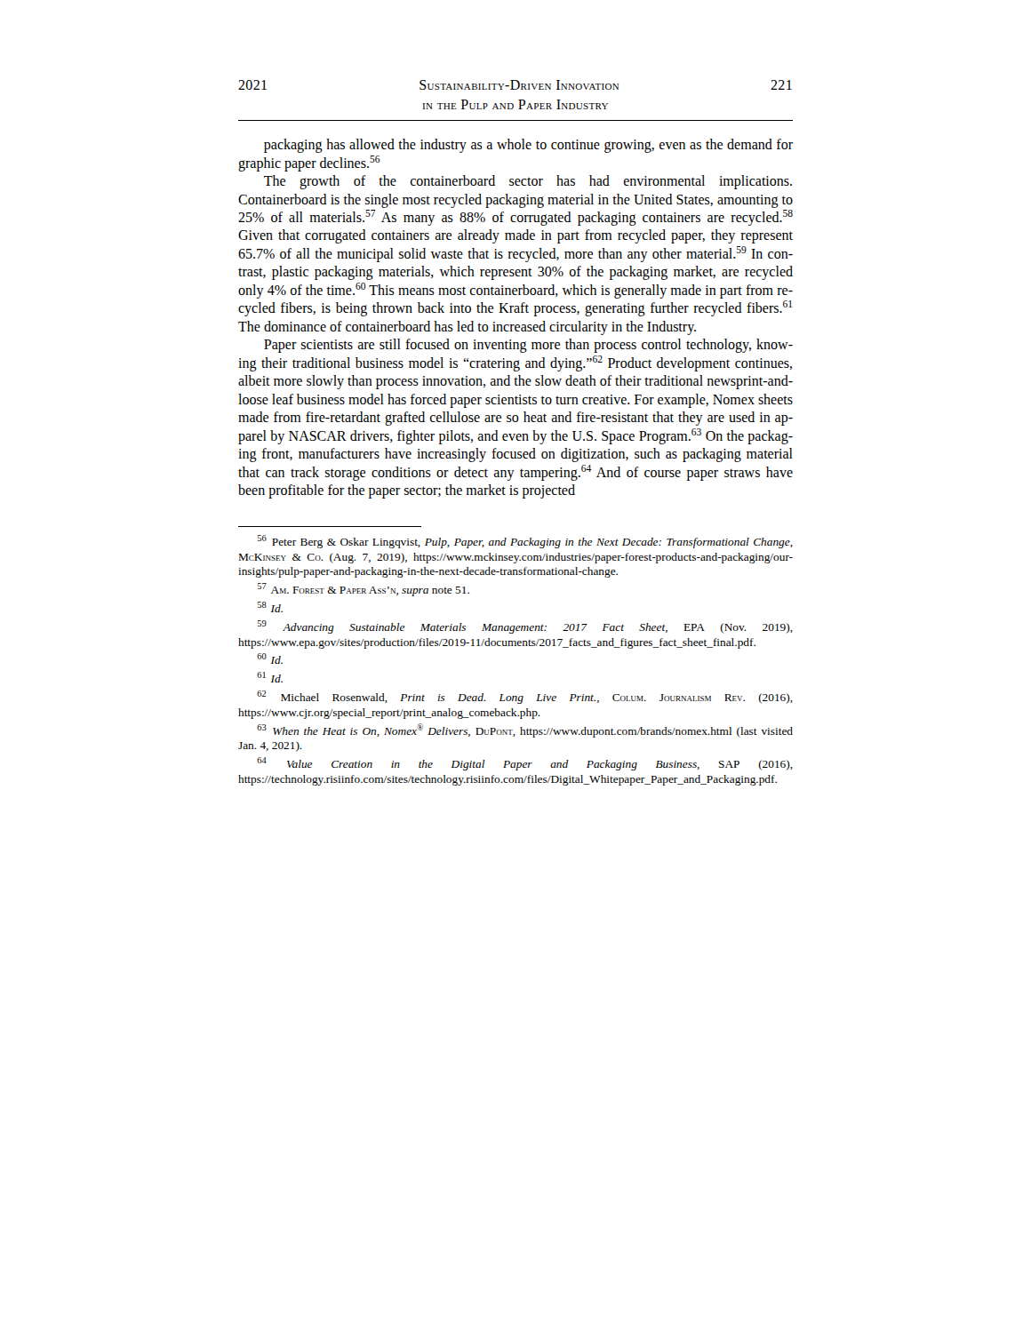2021
Sustainability-Driven Innovation
221
in the Pulp and Paper Industry
packaging has allowed the industry as a whole to continue growing, even as the demand for graphic paper declines.56
The growth of the containerboard sector has had environmental implications. Containerboard is the single most recycled packaging material in the United States, amounting to 25% of all materials.57 As many as 88% of corrugated packaging containers are recycled.58 Given that corrugated containers are already made in part from recycled paper, they represent 65.7% of all the municipal solid waste that is recycled, more than any other material.59 In contrast, plastic packaging materials, which represent 30% of the packaging market, are recycled only 4% of the time.60 This means most containerboard, which is generally made in part from recycled fibers, is being thrown back into the Kraft process, generating further recycled fibers.61 The dominance of containerboard has led to increased circularity in the Industry.
Paper scientists are still focused on inventing more than process control technology, knowing their traditional business model is “cratering and dying.”62 Product development continues, albeit more slowly than process innovation, and the slow death of their traditional newsprint-and-loose leaf business model has forced paper scientists to turn creative. For example, Nomex sheets made from fire-retardant grafted cellulose are so heat and fire-resistant that they are used in apparel by NASCAR drivers, fighter pilots, and even by the U.S. Space Program.63 On the packaging front, manufacturers have increasingly focused on digitization, such as packaging material that can track storage conditions or detect any tampering.64 And of course paper straws have been profitable for the paper sector; the market is projected
56 Peter Berg & Oskar Lingqvist, Pulp, Paper, and Packaging in the Next Decade: Transformational Change, McKinsey & Co. (Aug. 7, 2019), https://www.mckinsey.com/industries/paper-forest-products-and-packaging/our-insights/pulp-paper-and-packaging-in-the-next-decade-transformational-change.
57 Am. Forest & Paper Ass’n, supra note 51.
58 Id.
59 Advancing Sustainable Materials Management: 2017 Fact Sheet, EPA (Nov. 2019), https://www.epa.gov/sites/production/files/2019-11/documents/2017_facts_and_figures_fact_sheet_final.pdf.
60 Id.
61 Id.
62 Michael Rosenwald, Print is Dead. Long Live Print., Colum. Journalism Rev. (2016), https://www.cjr.org/special_report/print_analog_comeback.php.
63 When the Heat is On, Nomex® Delivers, DuPont, https://www.dupont.com/brands/nomex.html (last visited Jan. 4, 2021).
64 Value Creation in the Digital Paper and Packaging Business, SAP (2016), https://technology.risiinfo.com/sites/technology.risiinfo.com/files/Digital_Whitepaper_Paper_and_Packaging.pdf.